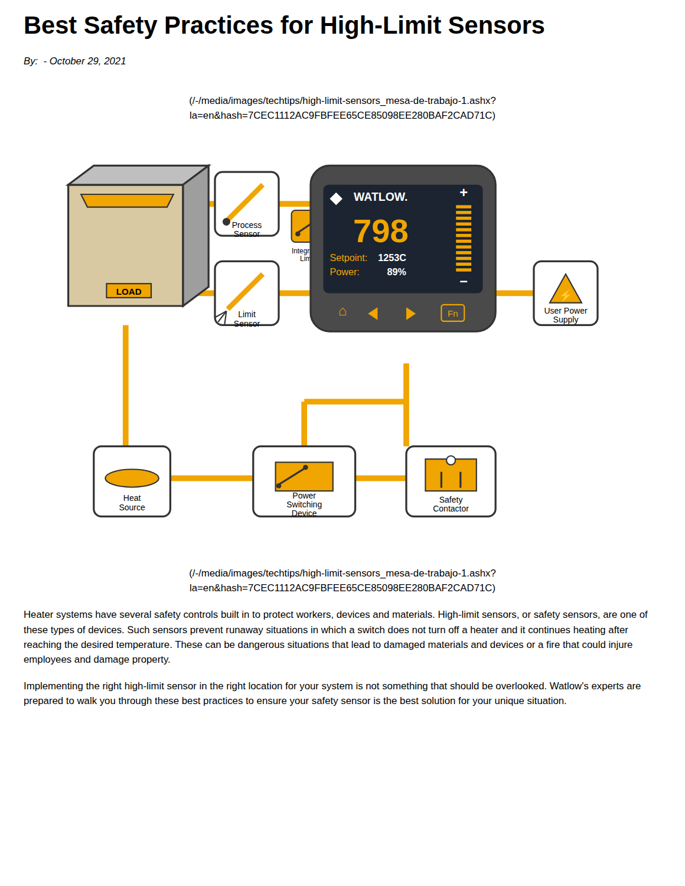Best Safety Practices for High-Limit Sensors
By: - October 29, 2021
(/-/media/images/techtips/high-limit-sensors_mesa-de-trabajo-1.ashx?la=en&hash=7CEC1112AC9FBFEE65CE85098EE280BAF2CAD71C)
LOAD Process Sensor Limit Sensor Integrated Limit WATLOW. 798 Setpoint: 1253C Power: 89% + – ⌂ Fn ⚡ User Power Supply Heat Source Power Switching Device Safety Contactor
(/-/media/images/techtips/high-limit-sensors_mesa-de-trabajo-1.ashx?la=en&hash=7CEC1112AC9FBFEE65CE85098EE280BAF2CAD71C)
Heater systems have several safety controls built in to protect workers, devices and materials. High-limit sensors, or safety sensors, are one of these types of devices. Such sensors prevent runaway situations in which a switch does not turn off a heater and it continues heating after reaching the desired temperature. These can be dangerous situations that lead to damaged materials and devices or a fire that could injure employees and damage property.
Implementing the right high-limit sensor in the right location for your system is not something that should be overlooked. Watlow's experts are prepared to walk you through these best practices to ensure your safety sensor is the best solution for your unique situation.